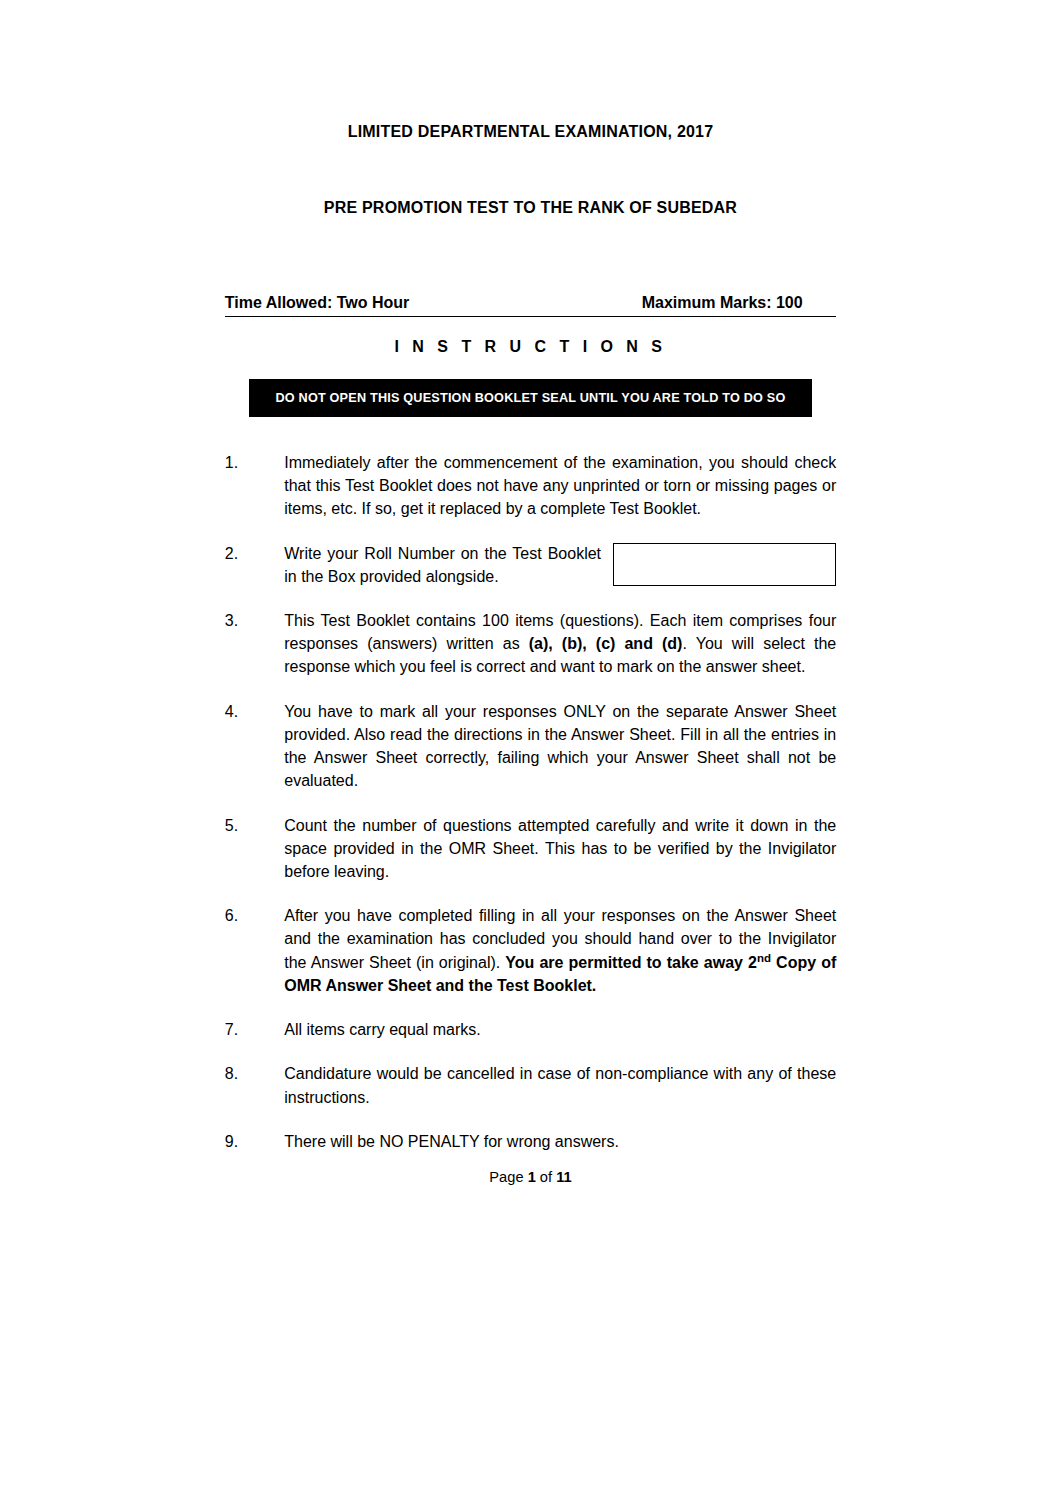LIMITED DEPARTMENTAL EXAMINATION, 2017
PRE PROMOTION TEST TO THE RANK OF SUBEDAR
Time Allowed: Two Hour
Maximum Marks: 100
I N S T R U C T I O N S
DO NOT OPEN THIS QUESTION BOOKLET SEAL UNTIL YOU ARE TOLD TO DO SO
Immediately after the commencement of the examination, you should check that this Test Booklet does not have any unprinted or torn or missing pages or items, etc. If so, get it replaced by a complete Test Booklet.
Write your Roll Number on the Test Booklet in the Box provided alongside.
This Test Booklet contains 100 items (questions). Each item comprises four responses (answers) written as (a), (b), (c) and (d). You will select the response which you feel is correct and want to mark on the answer sheet.
You have to mark all your responses ONLY on the separate Answer Sheet provided. Also read the directions in the Answer Sheet. Fill in all the entries in the Answer Sheet correctly, failing which your Answer Sheet shall not be evaluated.
Count the number of questions attempted carefully and write it down in the space provided in the OMR Sheet. This has to be verified by the Invigilator before leaving.
After you have completed filling in all your responses on the Answer Sheet and the examination has concluded you should hand over to the Invigilator the Answer Sheet (in original). You are permitted to take away 2nd Copy of OMR Answer Sheet and the Test Booklet.
All items carry equal marks.
Candidature would be cancelled in case of non-compliance with any of these instructions.
There will be NO PENALTY for wrong answers.
Page 1 of 11